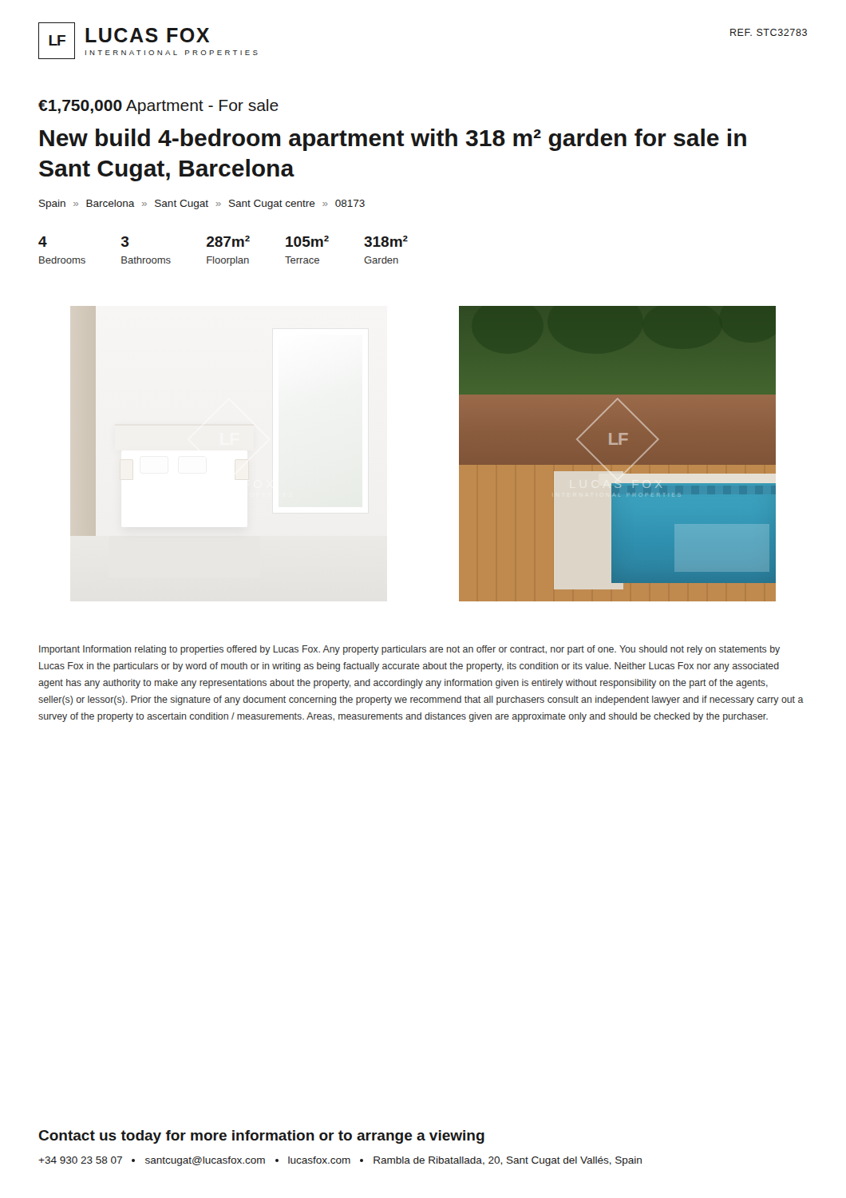LF
LUCAS FOX
INTERNATIONAL PROPERTIES
REF. STC32783
€1,750,000 Apartment - For sale
New build 4-bedroom apartment with 318 m² garden for sale in Sant Cugat, Barcelona
Spain » Barcelona » Sant Cugat » Sant Cugat centre » 08173
4
Bedrooms
3
Bathrooms
287m²
Floorplan
105m²
Terrace
318m²
Garden
LF
LUCAS FOX
INTERNATIONAL PROPERTIES
LF
LUCAS FOX
INTERNATIONAL PROPERTIES
Important Information relating to properties offered by Lucas Fox. Any property particulars are not an offer or contract, nor part of one. You should not rely on statements by Lucas Fox in the particulars or by word of mouth or in writing as being factually accurate about the property, its condition or its value. Neither Lucas Fox nor any associated agent has any authority to make any representations about the property, and accordingly any information given is entirely without responsibility on the part of the agents, seller(s) or lessor(s). Prior the signature of any document concerning the property we recommend that all purchasers consult an independent lawyer and if necessary carry out a survey of the property to ascertain condition / measurements. Areas, measurements and distances given are approximate only and should be checked by the purchaser.
Contact us today for more information or to arrange a viewing
+34 930 23 58 07 santcugat@lucasfox.com lucasfox.com Rambla de Ribatallada, 20, Sant Cugat del Vallés, Spain